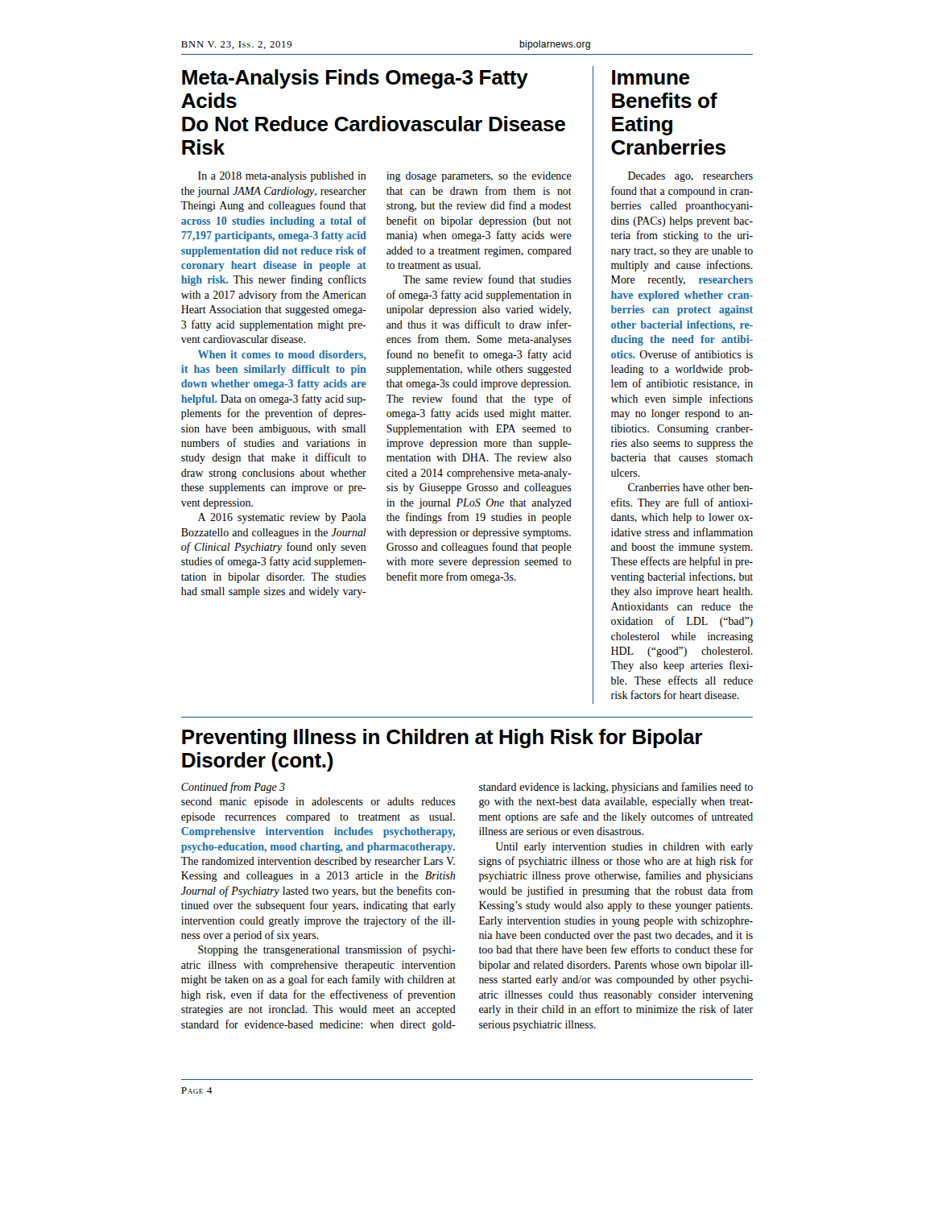BNN V. 23, Iss. 2, 2019 bipolarnews.org
Meta-Analysis Finds Omega-3 Fatty Acids
Do Not Reduce Cardiovascular Disease Risk
In a 2018 meta-analysis published in the journal JAMA Cardiology, researcher Theingi Aung and colleagues found that across 10 studies including a total of 77,197 participants, omega-3 fatty acid supplementation did not reduce risk of coronary heart disease in people at high risk. This newer finding conflicts with a 2017 advisory from the American Heart Association that suggested omega-3 fatty acid supplementation might prevent cardiovascular disease.
When it comes to mood disorders, it has been similarly difficult to pin down whether omega-3 fatty acids are helpful. Data on omega-3 fatty acid supplements for the prevention of depression have been ambiguous, with small numbers of studies and variations in study design that make it difficult to draw strong conclusions about whether these supplements can improve or prevent depression.
A 2016 systematic review by Paola Bozzatello and colleagues in the Journal of Clinical Psychiatry found only seven studies of omega-3 fatty acid supplementation in bipolar disorder. The studies had small sample sizes and widely varying dosage parameters, so the evidence that can be drawn from them is not strong, but the review did find a modest benefit on bipolar depression (but not mania) when omega-3 fatty acids were added to a treatment regimen, compared to treatment as usual.
The same review found that studies of omega-3 fatty acid supplementation in unipolar depression also varied widely, and thus it was difficult to draw inferences from them. Some meta-analyses found no benefit to omega-3 fatty acid supplementation, while others suggested that omega-3s could improve depression. The review found that the type of omega-3 fatty acids used might matter. Supplementation with EPA seemed to improve depression more than supplementation with DHA. The review also cited a 2014 comprehensive meta-analysis by Giuseppe Grosso and colleagues in the journal PLoS One that analyzed the findings from 19 studies in people with depression or depressive symptoms. Grosso and colleagues found that people with more severe depression seemed to benefit more from omega-3s.
Immune Benefits of
Eating Cranberries
Decades ago, researchers found that a compound in cranberries called proanthocyanidins (PACs) helps prevent bacteria from sticking to the urinary tract, so they are unable to multiply and cause infections. More recently, researchers have explored whether cranberries can protect against other bacterial infections, reducing the need for antibiotics. Overuse of antibiotics is leading to a worldwide problem of antibiotic resistance, in which even simple infections may no longer respond to antibiotics. Consuming cranberries also seems to suppress the bacteria that causes stomach ulcers.
Cranberries have other benefits. They are full of antioxidants, which help to lower oxidative stress and inflammation and boost the immune system. These effects are helpful in preventing bacterial infections, but they also improve heart health. Antioxidants can reduce the oxidation of LDL (“bad”) cholesterol while increasing HDL (“good”) cholesterol. They also keep arteries flexible. These effects all reduce risk factors for heart disease.
Preventing Illness in Children at High Risk for Bipolar Disorder (cont.)
Continued from Page 3
second manic episode in adolescents or adults reduces episode recurrences compared to treatment as usual. Comprehensive intervention includes psychotherapy, psycho-education, mood charting, and pharmacotherapy. The randomized intervention described by researcher Lars V. Kessing and colleagues in a 2013 article in the British Journal of Psychiatry lasted two years, but the benefits continued over the subsequent four years, indicating that early intervention could greatly improve the trajectory of the illness over a period of six years.
Stopping the transgenerational transmission of psychiatric illness with comprehensive therapeutic intervention might be taken on as a goal for each family with children at high risk, even if data for the effectiveness of prevention strategies are not ironclad. This would meet an accepted standard for evidence-based medicine: when direct gold-standard evidence is lacking, physicians and families need to go with the next-best data available, especially when treatment options are safe and the likely outcomes of untreated illness are serious or even disastrous.
Until early intervention studies in children with early signs of psychiatric illness or those who are at high risk for psychiatric illness prove otherwise, families and physicians would be justified in presuming that the robust data from Kessing’s study would also apply to these younger patients. Early intervention studies in young people with schizophrenia have been conducted over the past two decades, and it is too bad that there have been few efforts to conduct these for bipolar and related disorders. Parents whose own bipolar illness started early and/or was compounded by other psychiatric illnesses could thus reasonably consider intervening early in their child in an effort to minimize the risk of later serious psychiatric illness.
Page 4